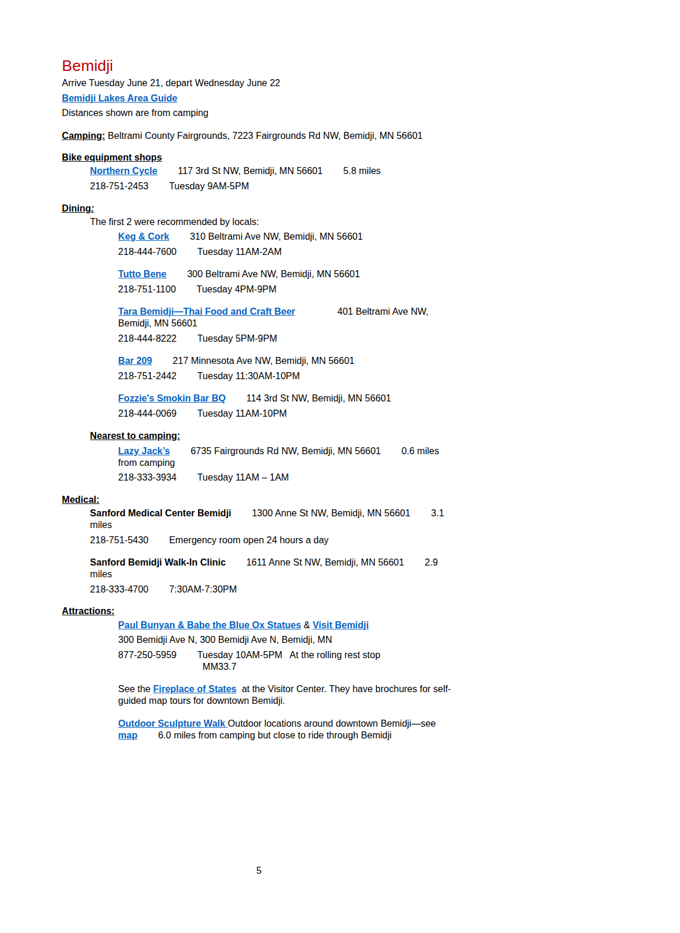Bemidji
Arrive Tuesday June 21, depart Wednesday June 22
Bemidji Lakes Area Guide
Distances shown are from camping
Camping: Beltrami County Fairgrounds, 7223 Fairgrounds Rd NW, Bemidji, MN 56601
Bike equipment shops
Northern Cycle 117 3rd St NW, Bemidji, MN 56601 5.8 miles
218-751-2453 Tuesday 9AM-5PM
Dining:
The first 2 were recommended by locals:
Keg & Cork 310 Beltrami Ave NW, Bemidji, MN 56601
218-444-7600 Tuesday 11AM-2AM
Tutto Bene 300 Beltrami Ave NW, Bemidji, MN 56601
218-751-1100 Tuesday 4PM-9PM
Tara Bemidji—Thai Food and Craft Beer 401 Beltrami Ave NW, Bemidji, MN 56601
218-444-8222 Tuesday 5PM-9PM
Bar 209 217 Minnesota Ave NW, Bemidji, MN 56601
218-751-2442 Tuesday 11:30AM-10PM
Fozzie's Smokin Bar BQ 114 3rd St NW, Bemidji, MN 56601
218-444-0069 Tuesday 11AM-10PM
Nearest to camping:
Lazy Jack’s 6735 Fairgrounds Rd NW, Bemidji, MN 56601 0.6 miles from camping
218-333-3934 Tuesday 11AM – 1AM
Medical:
Sanford Medical Center Bemidji 1300 Anne St NW, Bemidji, MN 56601 3.1 miles
218-751-5430 Emergency room open 24 hours a day
Sanford Bemidji Walk-In Clinic 1611 Anne St NW, Bemidji, MN 56601 2.9 miles
218-333-4700 7:30AM-7:30PM
Attractions:
Paul Bunyan & Babe the Blue Ox Statues & Visit Bemidji
300 Bemidji Ave N, 300 Bemidji Ave N, Bemidji, MN
877-250-5959 Tuesday 10AM-5PM At the rolling rest stop MM33.7
See the Fireplace of States at the Visitor Center. They have brochures for self-guided map tours for downtown Bemidji.
Outdoor Sculpture Walk Outdoor locations around downtown Bemidji—see map 6.0 miles from camping but close to ride through Bemidji
5